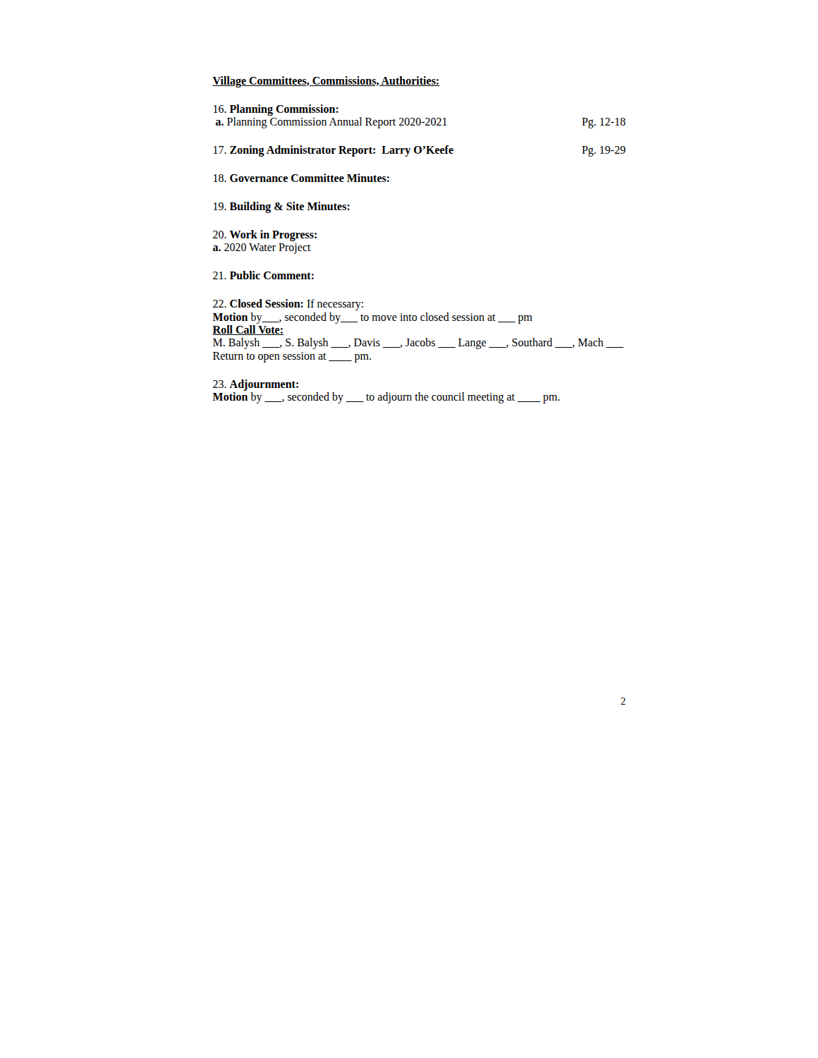Village Committees, Commissions, Authorities:
16. Planning Commission:
a. Planning Commission Annual Report 2020-2021
Pg. 12-18
17. Zoning Administrator Report: Larry O’Keefe
Pg. 19-29
18. Governance Committee Minutes:
19. Building & Site Minutes:
20. Work in Progress:
a. 2020 Water Project
21. Public Comment:
22. Closed Session: If necessary:
Motion by___, seconded by___ to move into closed session at ___ pm
Roll Call Vote:
M. Balysh ___, S. Balysh ___, Davis ___, Jacobs ___ Lange ___, Southard ___, Mach ___
Return to open session at ____ pm.
23. Adjournment:
Motion by ___, seconded by ___ to adjourn the council meeting at ____ pm.
2